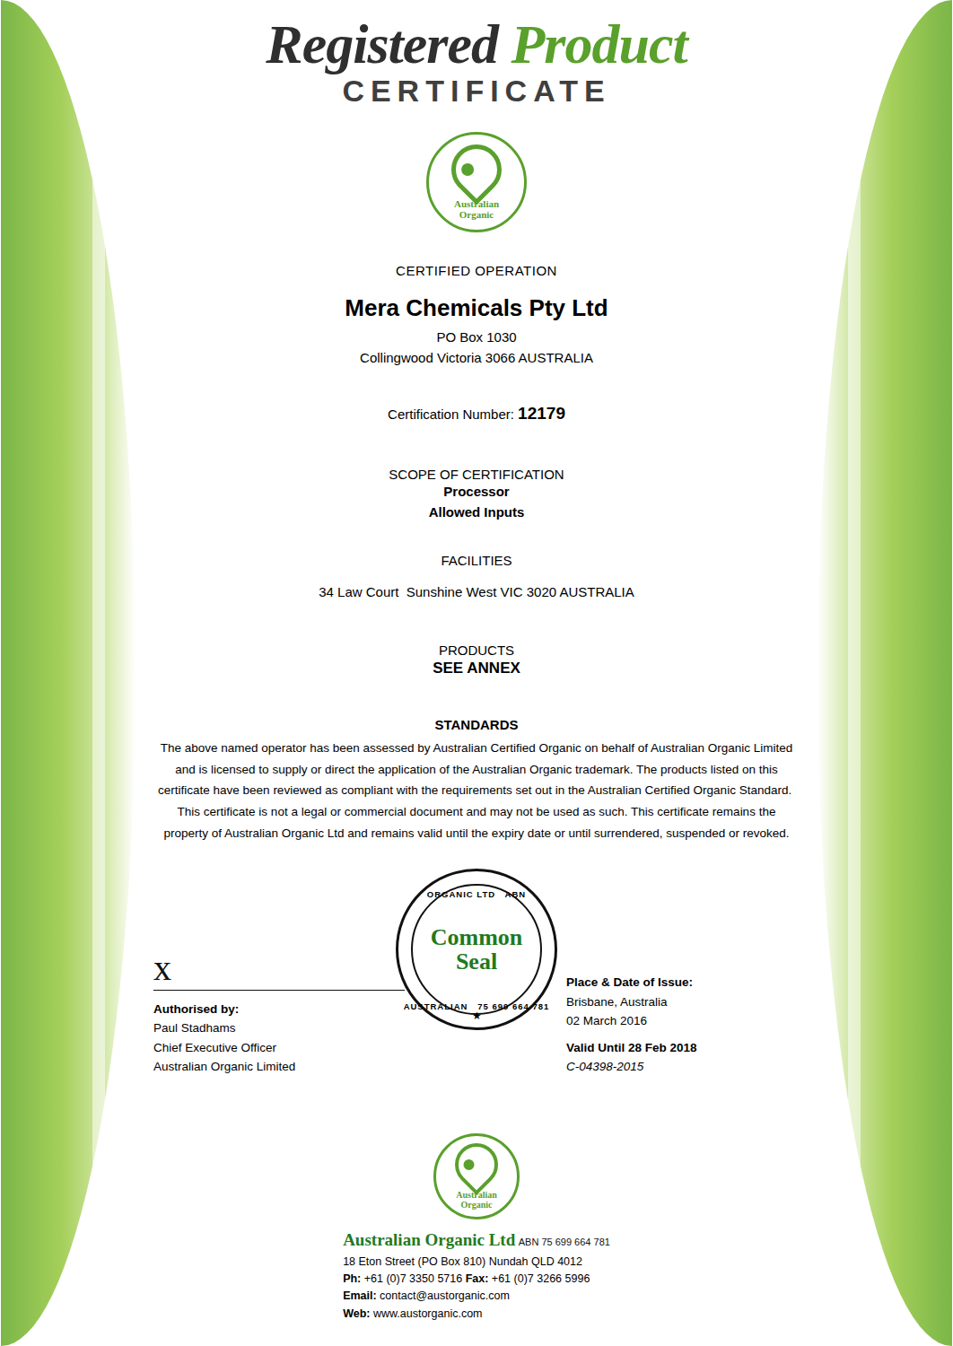Registered Product
CERTIFICATE
Australian
Organic
CERTIFIED OPERATION
Mera Chemicals Pty Ltd
PO Box 1030
Collingwood Victoria 3066 AUSTRALIA
Certification Number: 12179
SCOPE OF CERTIFICATION
Processor
Allowed Inputs
FACILITIES
34 Law Court Sunshine West VIC 3020 AUSTRALIA
PRODUCTS
SEE ANNEX
STANDARDS
The above named operator has been assessed by Australian Certified Organic on behalf of Australian Organic Limited and is licensed to supply or direct the application of the Australian Organic trademark. The products listed on this certificate have been reviewed as compliant with the requirements set out in the Australian Certified Organic Standard. This certificate is not a legal or commercial document and may not be used as such. This certificate remains the property of Australian Organic Ltd and remains valid until the expiry date or until surrendered, suspended or revoked.
ORGANIC LTD ABN
Common
Seal
AUSTRALIAN 75 699 664 781
★
x   
Authorised by:
Paul Stadhams
Chief Executive Officer
Australian Organic Limited
Place & Date of Issue:
Brisbane, Australia
02 March 2016
Valid Until 28 Feb 2018
C-04398-2015
Australian
Organic
Australian Organic Ltd ABN 75 699 664 781
18 Eton Street (PO Box 810) Nundah QLD 4012
Ph: +61 (0)7 3350 5716 Fax: +61 (0)7 3266 5996
Email: contact@austorganic.com
Web: www.austorganic.com